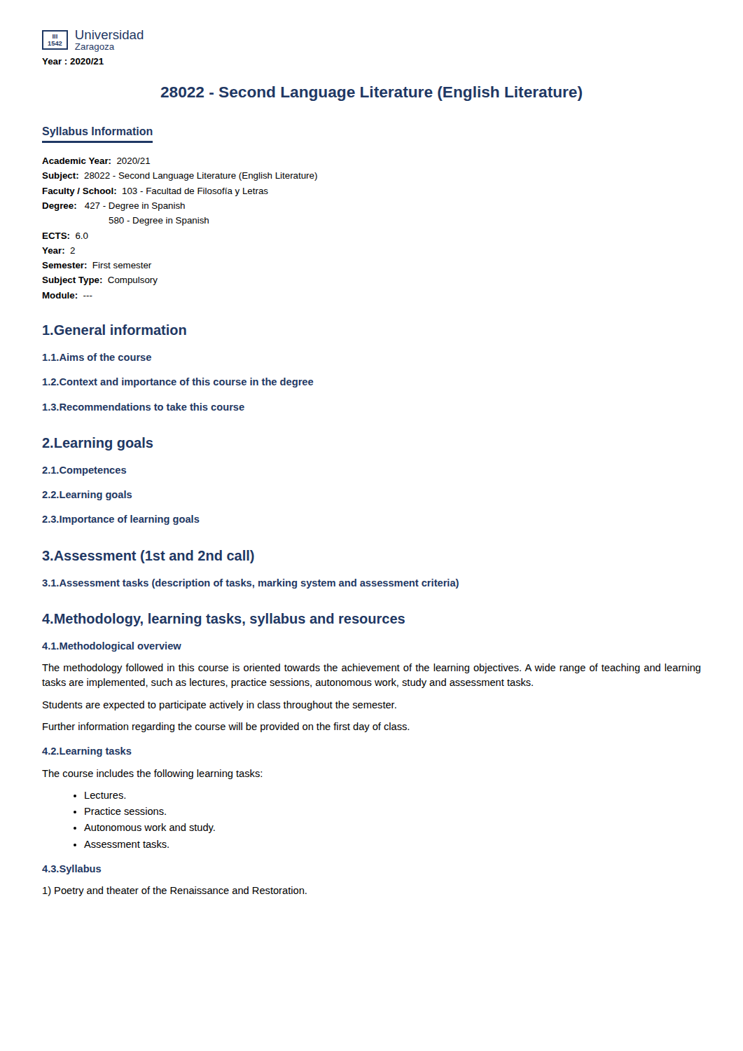III
1542 UniversidadZaragoza
Year : 2020/21
28022 - Second Language Literature (English Literature)
Syllabus Information
Academic Year: 2020/21
Subject: 28022 - Second Language Literature (English Literature)
Faculty / School: 103 - Facultad de Filosofía y Letras
Degree: 427 - Degree in Spanish
580 - Degree in Spanish
ECTS: 6.0
Year: 2
Semester: First semester
Subject Type: Compulsory
Module: ---
1.General information
1.1.Aims of the course
1.2.Context and importance of this course in the degree
1.3.Recommendations to take this course
2.Learning goals
2.1.Competences
2.2.Learning goals
2.3.Importance of learning goals
3.Assessment (1st and 2nd call)
3.1.Assessment tasks (description of tasks, marking system and assessment criteria)
4.Methodology, learning tasks, syllabus and resources
4.1.Methodological overview
The methodology followed in this course is oriented towards the achievement of the learning objectives. A wide range of teaching and learning tasks are implemented, such as lectures, practice sessions, autonomous work, study and assessment tasks.
Students are expected to participate actively in class throughout the semester.
Further information regarding the course will be provided on the first day of class.
4.2.Learning tasks
The course includes the following learning tasks:
Lectures.
Practice sessions.
Autonomous work and study.
Assessment tasks.
4.3.Syllabus
1) Poetry and theater of the Renaissance and Restoration.